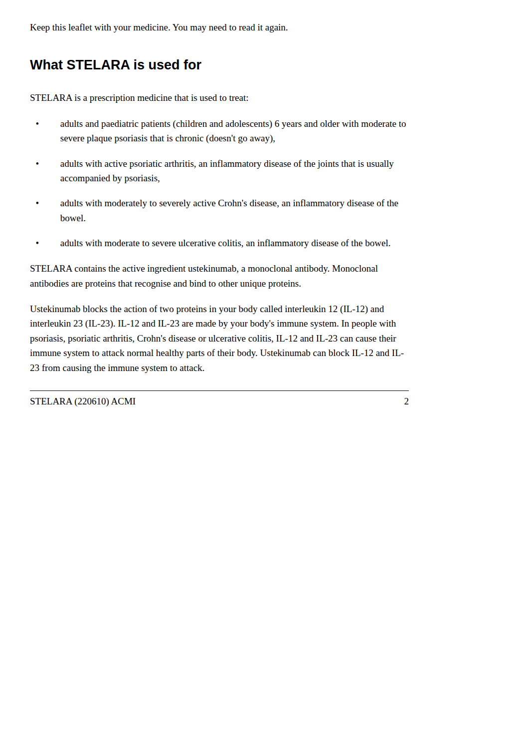Keep this leaflet with your medicine. You may need to read it again.
What STELARA is used for
STELARA is a prescription medicine that is used to treat:
adults and paediatric patients (children and adolescents) 6 years and older with moderate to severe plaque psoriasis that is chronic (doesn't go away),
adults with active psoriatic arthritis, an inflammatory disease of the joints that is usually accompanied by psoriasis,
adults with moderately to severely active Crohn's disease, an inflammatory disease of the bowel.
adults with moderate to severe ulcerative colitis, an inflammatory disease of the bowel.
STELARA contains the active ingredient ustekinumab, a monoclonal antibody. Monoclonal antibodies are proteins that recognise and bind to other unique proteins.
Ustekinumab blocks the action of two proteins in your body called interleukin 12 (IL-12) and interleukin 23 (IL-23). IL-12 and IL-23 are made by your body's immune system. In people with psoriasis, psoriatic arthritis, Crohn's disease or ulcerative colitis, IL-12 and IL-23 can cause their immune system to attack normal healthy parts of their body. Ustekinumab can block IL-12 and IL-23 from causing the immune system to attack.
STELARA (220610) ACMI 2